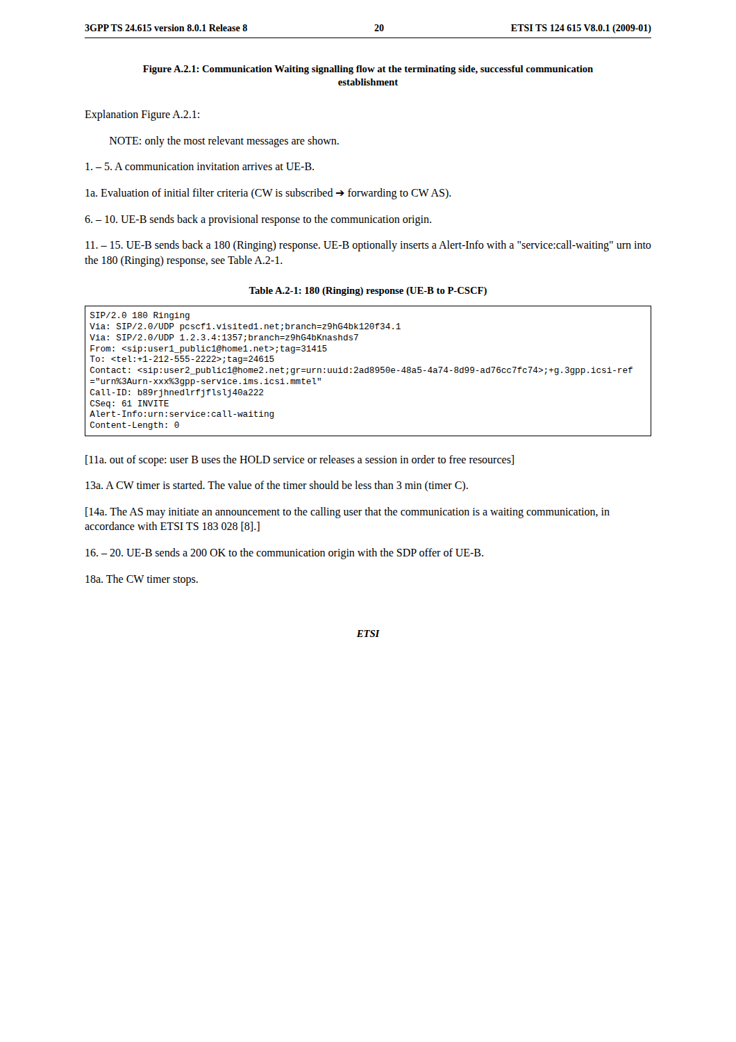3GPP TS 24.615 version 8.0.1 Release 8 20 ETSI TS 124 615 V8.0.1 (2009-01)
Figure A.2.1: Communication Waiting signalling flow at the terminating side, successful communication establishment
Explanation Figure A.2.1:
NOTE: only the most relevant messages are shown.
1. – 5. A communication invitation arrives at UE-B.
1a. Evaluation of initial filter criteria (CW is subscribed ➔ forwarding to CW AS).
6. – 10. UE-B sends back a provisional response to the communication origin.
11. – 15. UE-B sends back a 180 (Ringing) response. UE-B optionally inserts a Alert-Info with a "service:call-waiting" urn into the 180 (Ringing) response, see Table A.2-1.
Table A.2-1: 180 (Ringing) response (UE-B to P-CSCF)
SIP/2.0 180 Ringing
Via: SIP/2.0/UDP pcscf1.visited1.net;branch=z9hG4bk120f34.1
Via: SIP/2.0/UDP 1.2.3.4:1357;branch=z9hG4bKnashds7
From: <sip:user1_public1@home1.net>;tag=31415
To: <tel:+1-212-555-2222>;tag=24615
Contact: <sip:user2_public1@home2.net;gr=urn:uuid:2ad8950e-48a5-4a74-8d99-ad76cc7fc74>;+g.3gpp.icsi-ref="urn%3Aurn-xxx%3gpp-service.ims.icsi.mmtel"
Call-ID: b89rjhnedlrfjflslj40a222
CSeq: 61 INVITE
Alert-Info:urn:service:call-waiting
Content-Length: 0
[11a. out of scope: user B uses the HOLD service or releases a session in order to free resources]
13a. A CW timer is started. The value of the timer should be less than 3 min (timer C).
[14a. The AS may initiate an announcement to the calling user that the communication is a waiting communication, in accordance with ETSI TS 183 028 [8].]
16. – 20. UE-B sends a 200 OK to the communication origin with the SDP offer of UE-B.
18a. The CW timer stops.
ETSI